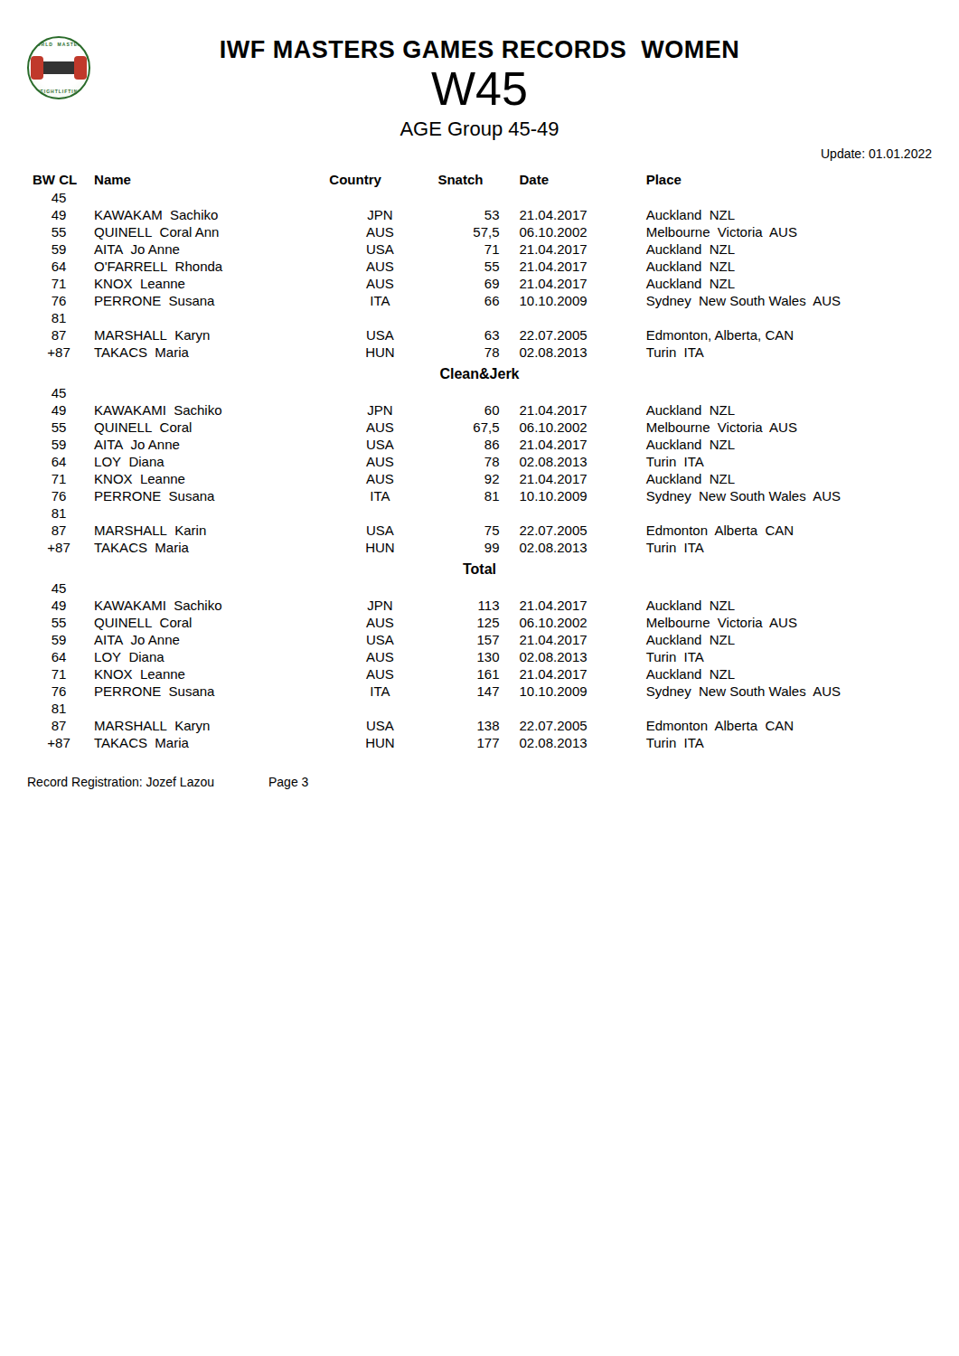WORLD MASTERS
WEIGHTLIFTING
IWF MASTERS GAMES RECORDS WOMEN
W45
AGE Group 45-49
Update: 01.01.2022
| BW CL | Name | Country | Snatch | Date | Place |
| --- | --- | --- | --- | --- | --- |
| 45 | | | | | |
| 49 | KAWAKAM Sachiko | JPN | 53 | 21.04.2017 | Auckland NZL |
| 55 | QUINELL Coral Ann | AUS | 57,5 | 06.10.2002 | Melbourne Victoria AUS |
| 59 | AITA Jo Anne | USA | 71 | 21.04.2017 | Auckland NZL |
| 64 | O'FARRELL Rhonda | AUS | 55 | 21.04.2017 | Auckland NZL |
| 71 | KNOX Leanne | AUS | 69 | 21.04.2017 | Auckland NZL |
| 76 | PERRONE Susana | ITA | 66 | 10.10.2009 | Sydney New South Wales AUS |
| 81 | | | | | |
| 87 | MARSHALL Karyn | USA | 63 | 22.07.2005 | Edmonton, Alberta, CAN |
| +87 | TAKACS Maria | HUN | 78 | 02.08.2013 | Turin ITA |
| Clean&Jerk |
| 45 | | | | | |
| 49 | KAWAKAMI Sachiko | JPN | 60 | 21.04.2017 | Auckland NZL |
| 55 | QUINELL Coral | AUS | 67,5 | 06.10.2002 | Melbourne Victoria AUS |
| 59 | AITA Jo Anne | USA | 86 | 21.04.2017 | Auckland NZL |
| 64 | LOY Diana | AUS | 78 | 02.08.2013 | Turin ITA |
| 71 | KNOX Leanne | AUS | 92 | 21.04.2017 | Auckland NZL |
| 76 | PERRONE Susana | ITA | 81 | 10.10.2009 | Sydney New South Wales AUS |
| 81 | | | | | |
| 87 | MARSHALL Karin | USA | 75 | 22.07.2005 | Edmonton Alberta CAN |
| +87 | TAKACS Maria | HUN | 99 | 02.08.2013 | Turin ITA |
| Total |
| 45 | | | | | |
| 49 | KAWAKAMI Sachiko | JPN | 113 | 21.04.2017 | Auckland NZL |
| 55 | QUINELL Coral | AUS | 125 | 06.10.2002 | Melbourne Victoria AUS |
| 59 | AITA Jo Anne | USA | 157 | 21.04.2017 | Auckland NZL |
| 64 | LOY Diana | AUS | 130 | 02.08.2013 | Turin ITA |
| 71 | KNOX Leanne | AUS | 161 | 21.04.2017 | Auckland NZL |
| 76 | PERRONE Susana | ITA | 147 | 10.10.2009 | Sydney New South Wales AUS |
| 81 | | | | | |
| 87 | MARSHALL Karyn | USA | 138 | 22.07.2005 | Edmonton Alberta CAN |
| +87 | TAKACS Maria | HUN | 177 | 02.08.2013 | Turin ITA |
Record Registration: Jozef Lazou Page 3